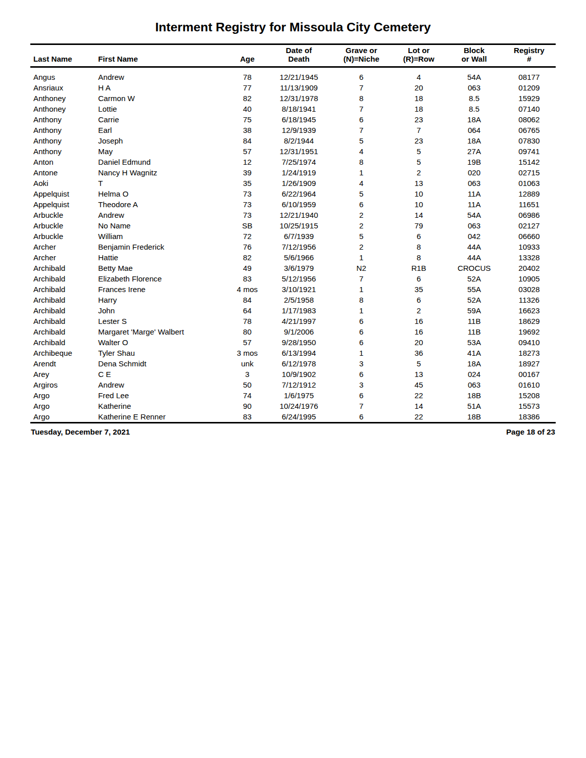Interment Registry for Missoula City Cemetery
| Last Name | First Name | Age | Date of Death | Grave or (N)=Niche | Lot or (R)=Row | Block or Wall | Registry # |
| --- | --- | --- | --- | --- | --- | --- | --- |
| Angus | Andrew | 78 | 12/21/1945 | 6 | 4 | 54A | 08177 |
| Ansriaux | H A | 77 | 11/13/1909 | 7 | 20 | 063 | 01209 |
| Anthoney | Carmon W | 82 | 12/31/1978 | 8 | 18 | 8.5 | 15929 |
| Anthoney | Lottie | 40 | 8/18/1941 | 7 | 18 | 8.5 | 07140 |
| Anthony | Carrie | 75 | 6/18/1945 | 6 | 23 | 18A | 08062 |
| Anthony | Earl | 38 | 12/9/1939 | 7 | 7 | 064 | 06765 |
| Anthony | Joseph | 84 | 8/2/1944 | 5 | 23 | 18A | 07830 |
| Anthony | May | 57 | 12/31/1951 | 4 | 5 | 27A | 09741 |
| Anton | Daniel Edmund | 12 | 7/25/1974 | 8 | 5 | 19B | 15142 |
| Antone | Nancy H Wagnitz | 39 | 1/24/1919 | 1 | 2 | 020 | 02715 |
| Aoki | T | 35 | 1/26/1909 | 4 | 13 | 063 | 01063 |
| Appelquist | Helma O | 73 | 6/22/1964 | 5 | 10 | 11A | 12889 |
| Appelquist | Theodore A | 73 | 6/10/1959 | 6 | 10 | 11A | 11651 |
| Arbuckle | Andrew | 73 | 12/21/1940 | 2 | 14 | 54A | 06986 |
| Arbuckle | No Name | SB | 10/25/1915 | 2 | 79 | 063 | 02127 |
| Arbuckle | William | 72 | 6/7/1939 | 5 | 6 | 042 | 06660 |
| Archer | Benjamin Frederick | 76 | 7/12/1956 | 2 | 8 | 44A | 10933 |
| Archer | Hattie | 82 | 5/6/1966 | 1 | 8 | 44A | 13328 |
| Archibald | Betty Mae | 49 | 3/6/1979 | N2 | R1B | CROCUS | 20402 |
| Archibald | Elizabeth Florence | 83 | 5/12/1956 | 7 | 6 | 52A | 10905 |
| Archibald | Frances Irene | 4 mos | 3/10/1921 | 1 | 35 | 55A | 03028 |
| Archibald | Harry | 84 | 2/5/1958 | 8 | 6 | 52A | 11326 |
| Archibald | John | 64 | 1/17/1983 | 1 | 2 | 59A | 16623 |
| Archibald | Lester S | 78 | 4/21/1997 | 6 | 16 | 11B | 18629 |
| Archibald | Margaret 'Marge' Walbert | 80 | 9/1/2006 | 6 | 16 | 11B | 19692 |
| Archibald | Walter O | 57 | 9/28/1950 | 6 | 20 | 53A | 09410 |
| Archibeque | Tyler Shau | 3 mos | 6/13/1994 | 1 | 36 | 41A | 18273 |
| Arendt | Dena Schmidt | unk | 6/12/1978 | 3 | 5 | 18A | 18927 |
| Arey | C E | 3 | 10/9/1902 | 6 | 13 | 024 | 00167 |
| Argiros | Andrew | 50 | 7/12/1912 | 3 | 45 | 063 | 01610 |
| Argo | Fred Lee | 74 | 1/6/1975 | 6 | 22 | 18B | 15208 |
| Argo | Katherine | 90 | 10/24/1976 | 7 | 14 | 51A | 15573 |
| Argo | Katherine E Renner | 83 | 6/24/1995 | 6 | 22 | 18B | 18386 |
| Tuesday, December 7, 2021 | Page 18 of 23 |